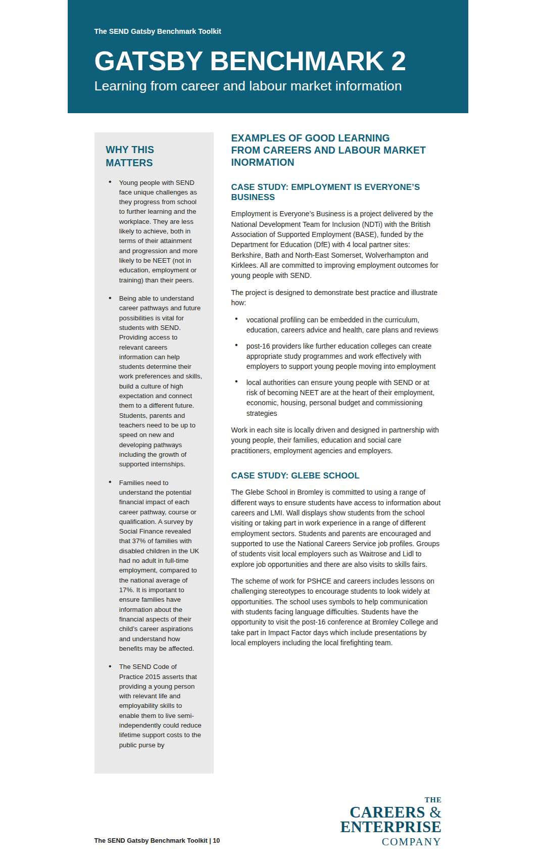The SEND Gatsby Benchmark Toolkit
GATSBY BENCHMARK 2
Learning from career and labour market information
WHY THIS MATTERS
Young people with SEND face unique challenges as they progress from school to further learning and the workplace. They are less likely to achieve, both in terms of their attainment and progression and more likely to be NEET (not in education, employment or training) than their peers.
Being able to understand career pathways and future possibilities is vital for students with SEND. Providing access to relevant careers information can help students determine their work preferences and skills, build a culture of high expectation and connect them to a different future. Students, parents and teachers need to be up to speed on new and developing pathways including the growth of supported internships.
Families need to understand the potential financial impact of each career pathway, course or qualification. A survey by Social Finance revealed that 37% of families with disabled children in the UK had no adult in full-time employment, compared to the national average of 17%. It is important to ensure families have information about the financial aspects of their child’s career aspirations and understand how benefits may be affected.
The SEND Code of Practice 2015 asserts that providing a young person with relevant life and employability skills to enable them to live semi-independently could reduce lifetime support costs to the public purse by
EXAMPLES OF GOOD LEARNING
FROM CAREERS AND LABOUR MARKET INORMATION
CASE STUDY: EMPLOYMENT IS EVERYONE’S BUSINESS
Employment is Everyone’s Business is a project delivered by the National Development Team for Inclusion (NDTi) with the British Association of Supported Employment (BASE), funded by the Department for Education (DfE) with 4 local partner sites: Berkshire, Bath and North-East Somerset, Wolverhampton and Kirklees. All are committed to improving employment outcomes for young people with SEND.
The project is designed to demonstrate best practice and illustrate how:
vocational profiling can be embedded in the curriculum, education, careers advice and health, care plans and reviews
post-16 providers like further education colleges can create appropriate study programmes and work effectively with employers to support young people moving into employment
local authorities can ensure young people with SEND or at risk of becoming NEET are at the heart of their employment, economic, housing, personal budget and commissioning strategies
Work in each site is locally driven and designed in partnership with young people, their families, education and social care practitioners, employment agencies and employers.
CASE STUDY: GLEBE SCHOOL
The Glebe School in Bromley is committed to using a range of different ways to ensure students have access to information about careers and LMI. Wall displays show students from the school visiting or taking part in work experience in a range of different employment sectors. Students and parents are encouraged and supported to use the National Careers Service job profiles. Groups of students visit local employers such as Waitrose and Lidl to explore job opportunities and there are also visits to skills fairs.
The scheme of work for PSHCE and careers includes lessons on challenging stereotypes to encourage students to look widely at opportunities. The school uses symbols to help communication with students facing language difficulties. Students have the opportunity to visit the post-16 conference at Bromley College and take part in Impact Factor days which include presentations by local employers including the local firefighting team.
The SEND Gatsby Benchmark Toolkit | 10
THE CAREERS & ENTERPRISE COMPANY